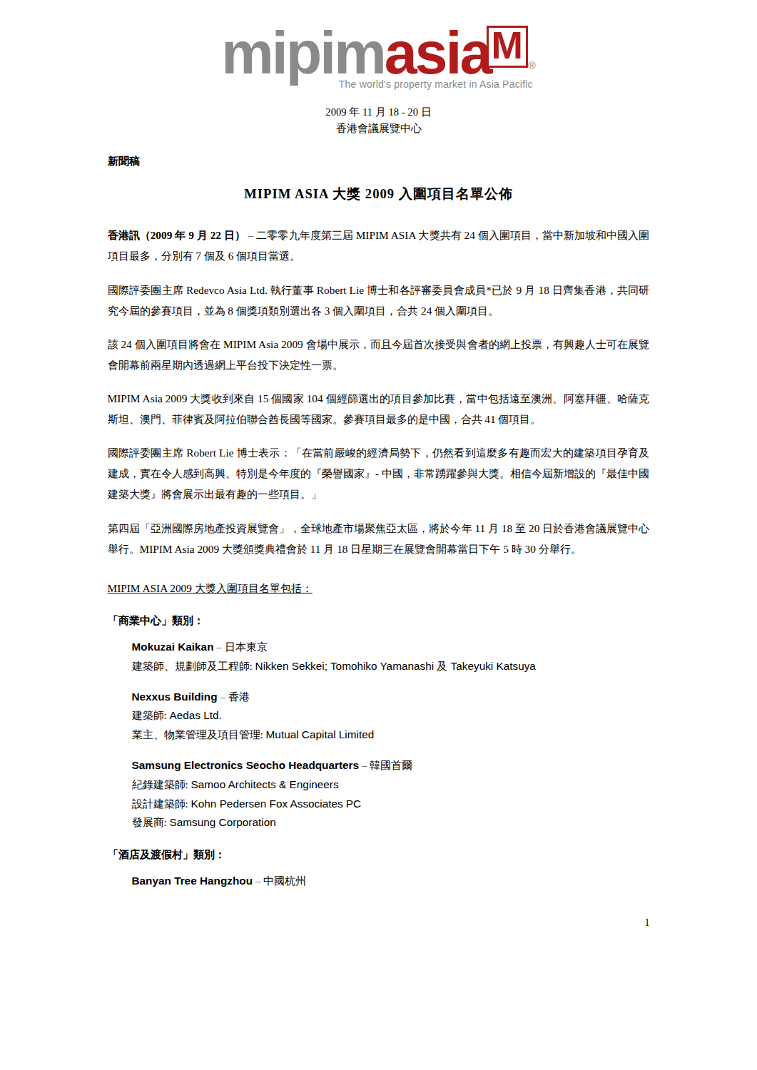mipimasia M®
The world's property market in Asia Pacific
2009 年 11 月 18 - 20 日
香港會議展覽中心
新聞稿
MIPIM ASIA 大獎 2009 入圍項目名單公佈
香港訊（2009 年 9 月 22 日） – 二零零九年度第三屆 MIPIM ASIA 大獎共有 24 個入圍項目，當中新加坡和中國入圍項目最多，分別有 7 個及 6 個項目當選。
國際評委團主席 Redevco Asia Ltd. 執行董事 Robert Lie 博士和各評審委員會成員*已於 9 月 18 日齊集香港，共同研究今屆的參賽項目，並為 8 個獎項類別選出各 3 個入圍項目，合共 24 個入圍項目。
該 24 個入圍項目將會在 MIPIM Asia 2009 會場中展示，而且今屆首次接受與會者的網上投票，有興趣人士可在展覽會開幕前兩星期內透過網上平台投下決定性一票。
MIPIM Asia 2009 大獎收到來自 15 個國家 104 個經篩選出的項目參加比賽，當中包括遠至澳洲、阿塞拜疆、哈薩克斯坦、澳門、菲律賓及阿拉伯聯合酋長國等國家。參賽項目最多的是中國，合共 41 個項目。
國際評委團主席 Robert Lie 博士表示：「在當前嚴峻的經濟局勢下，仍然看到這麼多有趣而宏大的建築項目孕育及建成，實在令人感到高興。特別是今年度的『榮譽國家』- 中國，非常踴躍參與大獎。相信今屆新增設的『最佳中國建築大獎』將會展示出最有趣的一些項目。」
第四屆「亞洲國際房地產投資展覽會」，全球地產市場聚焦亞太區，將於今年 11 月 18 至 20 日於香港會議展覽中心舉行。MIPIM Asia 2009 大獎頒獎典禮會於 11 月 18 日星期三在展覽會開幕當日下午 5 時 30 分舉行。
MIPIM ASIA 2009 大獎入圍項目名單包括：
「商業中心」類別：
Mokuzai Kaikan – 日本東京
建築師、規劃師及工程師: Nikken Sekkei; Tomohiko Yamanashi 及 Takeyuki Katsuya
Nexxus Building – 香港
建築師: Aedas Ltd. 業主、物業管理及項目管理: Mutual Capital Limited
Samsung Electronics Seocho Headquarters – 韓國首爾
紀錄建築師: Samoo Architects & Engineers 設計建築師: Kohn Pedersen Fox Associates PC 發展商: Samsung Corporation
「酒店及渡假村」類別：
Banyan Tree Hangzhou – 中國杭州
1